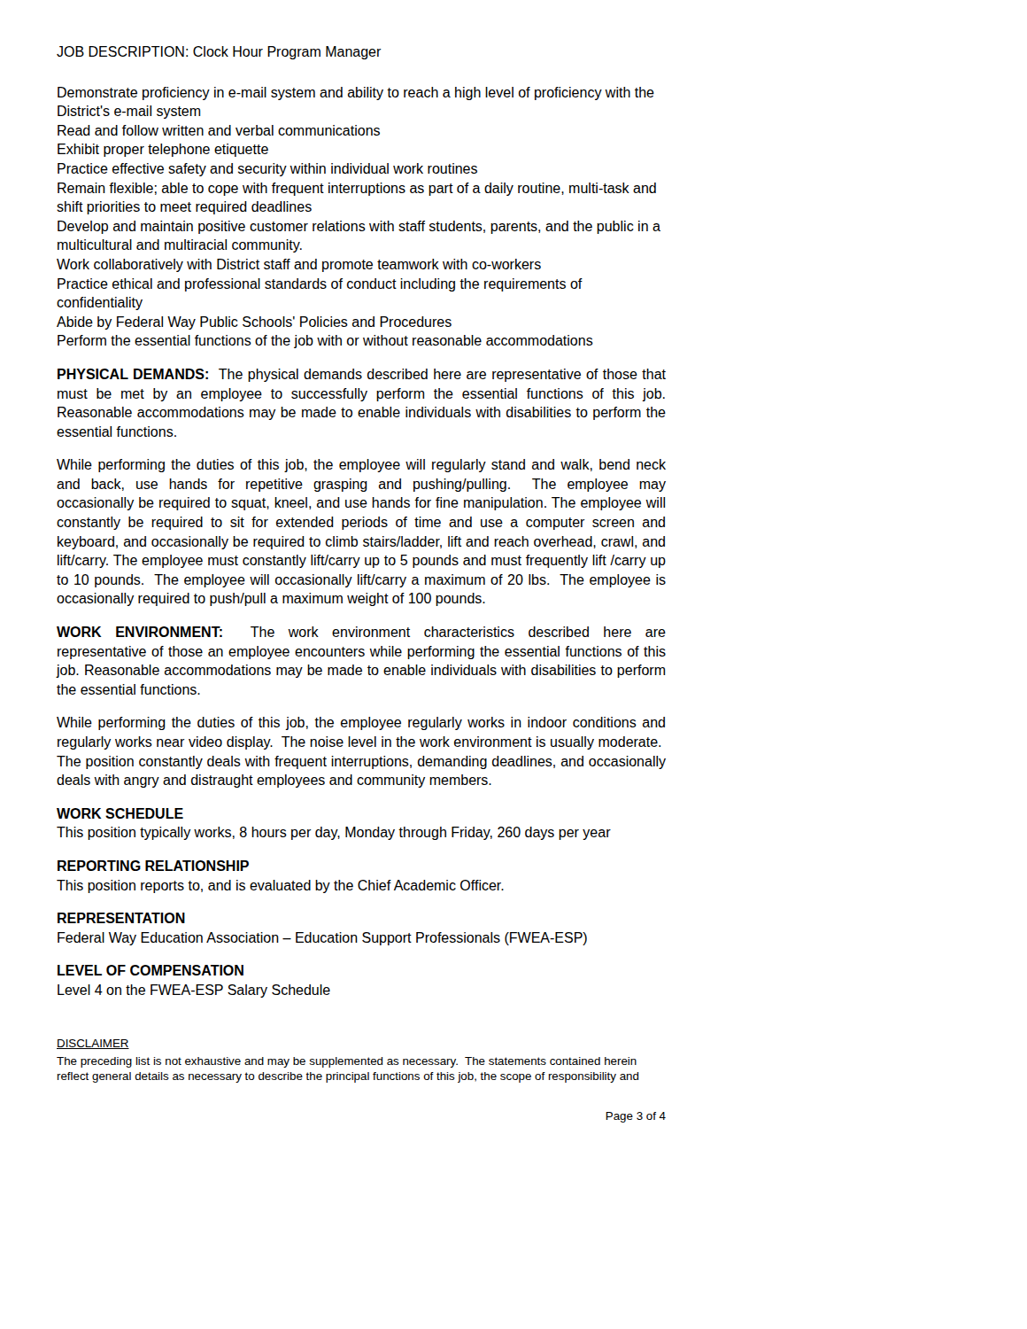JOB DESCRIPTION: Clock Hour Program Manager
Demonstrate proficiency in e-mail system and ability to reach a high level of proficiency with the District's e-mail system
Read and follow written and verbal communications
Exhibit proper telephone etiquette
Practice effective safety and security within individual work routines
Remain flexible; able to cope with frequent interruptions as part of a daily routine, multi-task and shift priorities to meet required deadlines
Develop and maintain positive customer relations with staff students, parents, and the public in a multicultural and multiracial community.
Work collaboratively with District staff and promote teamwork with co-workers
Practice ethical and professional standards of conduct including the requirements of confidentiality
Abide by Federal Way Public Schools' Policies and Procedures
Perform the essential functions of the job with or without reasonable accommodations
PHYSICAL DEMANDS: The physical demands described here are representative of those that must be met by an employee to successfully perform the essential functions of this job. Reasonable accommodations may be made to enable individuals with disabilities to perform the essential functions.
While performing the duties of this job, the employee will regularly stand and walk, bend neck and back, use hands for repetitive grasping and pushing/pulling. The employee may occasionally be required to squat, kneel, and use hands for fine manipulation. The employee will constantly be required to sit for extended periods of time and use a computer screen and keyboard, and occasionally be required to climb stairs/ladder, lift and reach overhead, crawl, and lift/carry. The employee must constantly lift/carry up to 5 pounds and must frequently lift /carry up to 10 pounds. The employee will occasionally lift/carry a maximum of 20 lbs. The employee is occasionally required to push/pull a maximum weight of 100 pounds.
WORK ENVIRONMENT: The work environment characteristics described here are representative of those an employee encounters while performing the essential functions of this job. Reasonable accommodations may be made to enable individuals with disabilities to perform the essential functions.
While performing the duties of this job, the employee regularly works in indoor conditions and regularly works near video display. The noise level in the work environment is usually moderate. The position constantly deals with frequent interruptions, demanding deadlines, and occasionally deals with angry and distraught employees and community members.
WORK SCHEDULE
This position typically works, 8 hours per day, Monday through Friday, 260 days per year
REPORTING RELATIONSHIP
This position reports to, and is evaluated by the Chief Academic Officer.
REPRESENTATION
Federal Way Education Association – Education Support Professionals (FWEA-ESP)
LEVEL OF COMPENSATION
Level 4 on the FWEA-ESP Salary Schedule
DISCLAIMER
The preceding list is not exhaustive and may be supplemented as necessary. The statements contained herein reflect general details as necessary to describe the principal functions of this job, the scope of responsibility and
Page 3 of 4